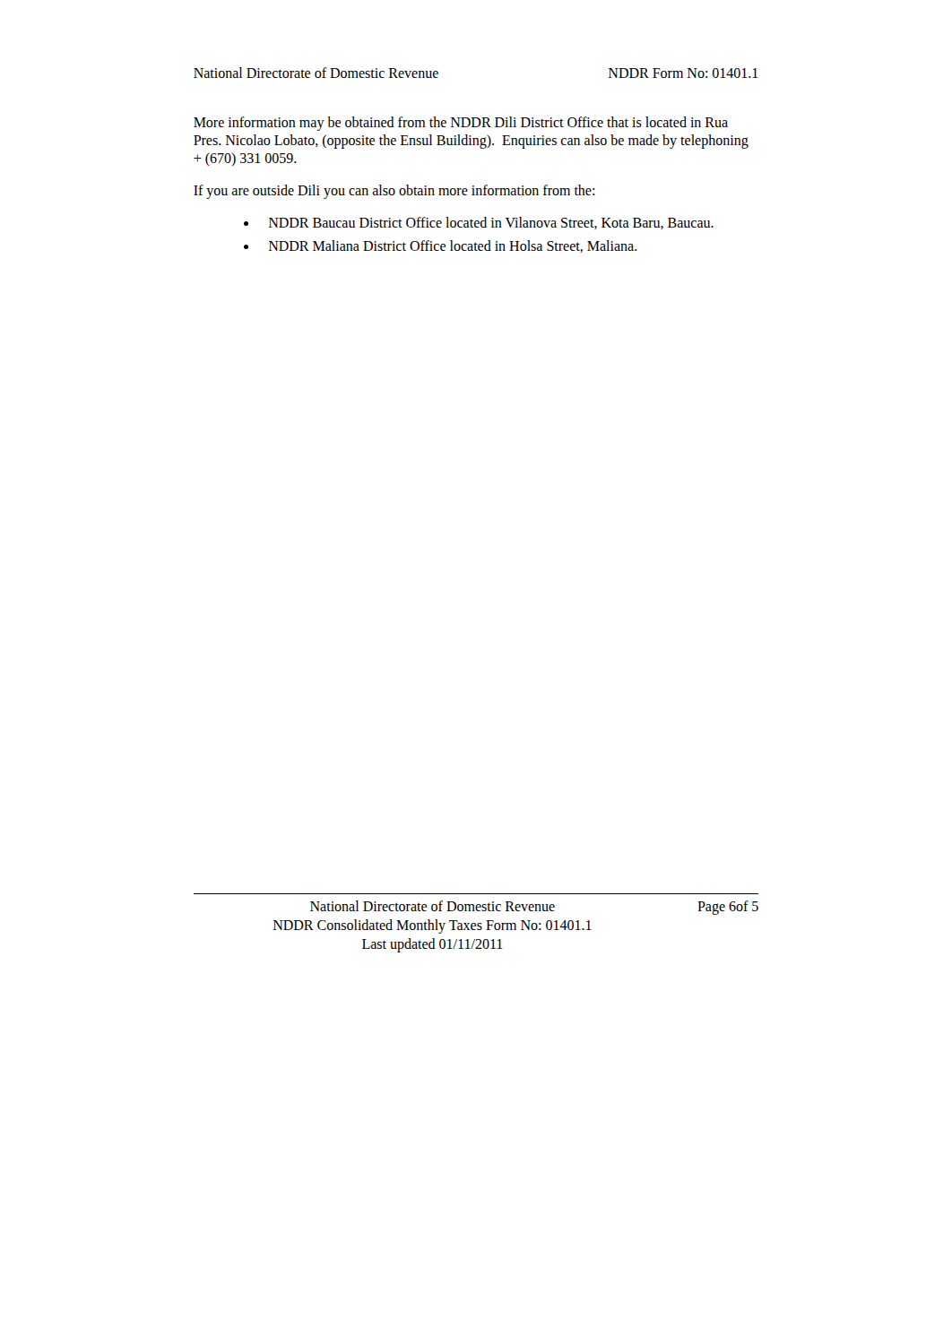National Directorate of Domestic Revenue
NDDR Form No: 01401.1
More information may be obtained from the NDDR Dili District Office that is located in Rua Pres. Nicolao Lobato, (opposite the Ensul Building). Enquiries can also be made by telephoning + (670) 331 0059.
If you are outside Dili you can also obtain more information from the:
NDDR Baucau District Office located in Vilanova Street, Kota Baru, Baucau.
NDDR Maliana District Office located in Holsa Street, Maliana.
National Directorate of Domestic Revenue
NDDR Consolidated Monthly Taxes Form No: 01401.1
Last updated 01/11/2011
Page 6of 5